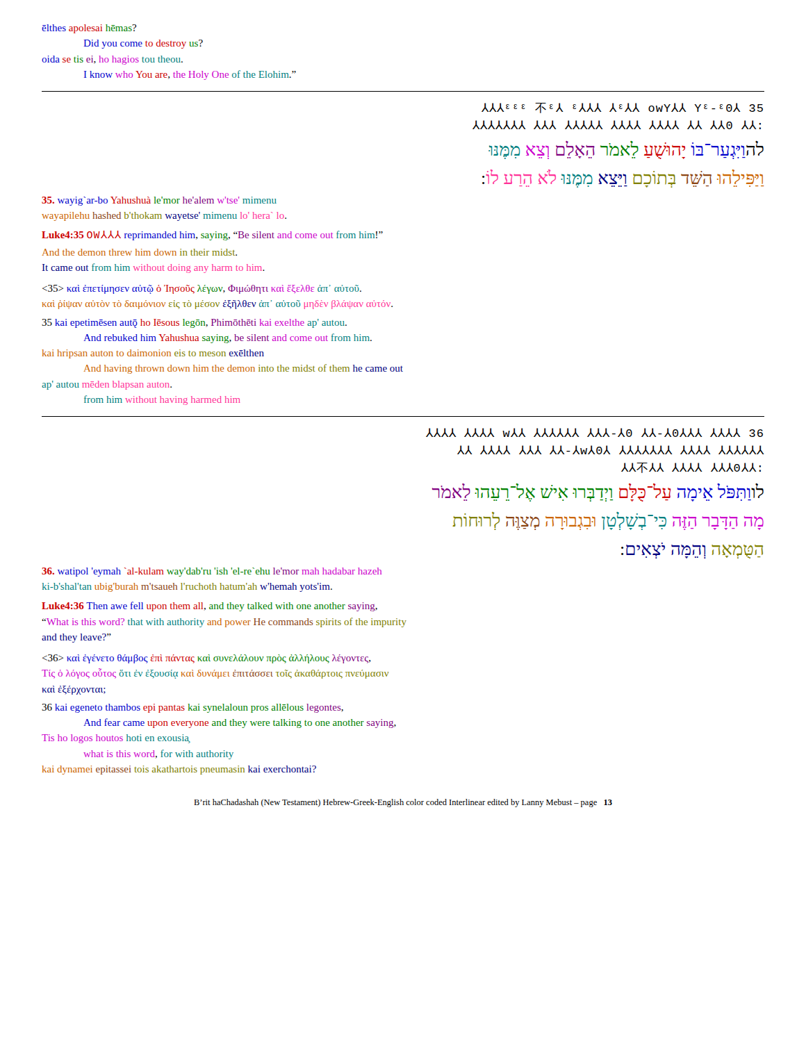ēlthes apolesai hēmas?
Did you come to destroy us?
oida se tis ei, ho hagios tou theou.
I know who You are, the Holy One of the Elohim.”
35 ⅄ᵋᵋᵋ 不ᵋ⅄ ᵋ⅄⅄⅄ ⅄ᵋ⅄⅄ owY⅄⅄ Yᵋ-ᵋ0⅄⅄⅄
:⅄⅄ 0⅄⅄ ⅄⅄ ⅄⅄⅄⅄ ⅄⅄⅄⅄ ⅄⅄⅄⅄⅄ ⅄⅄⅄ ⅄⅄⅄⅄⅄⅄⅄
להוַיִּגְעַר־בּוֹ יָהוּשֻׁעַ לֵאמֹר הֵאָלֵם וְצֵא מִמֶּנּוּ
וַיַּפִּילֵהוּ הַשֵּׁד בְּתוֹכָם וַיֵּצֵא מִמֶּנּוּ לֹא הֵרַע לוֹ:
35. wayig`ar-bo Yahushuà le'mor he'alem w'tse' mimenu
wayapilehu hashed b'thokam wayetse' mimenu lo' hera` lo.
Luke4:35 OW⅄⅄⅄ reprimanded him, saying, “Be silent and come out from him!”
And the demon threw him down in their midst.
It came out from him without doing any harm to him.
<35> καὶ ἐπετίμησεν αὐτῷ ὁ Ἰησοῦς λέγων, Φιμώθητι καὶ ἔξελθε ἀπ᾽ αὐτοῦ.
καὶ ῥίψαν αὐτὸν τὸ δαιμόνιον εἰς τὸ μέσον ἐξῆλθεν ἀπ᾽ αὐτοῦ μηδὲν βλάψαν αὐτόν.
35 kai epetimēsen autǭ ho Iēsous legōn, Phimōthēti kai exelthe ap' autou.
And rebuked him Yahushua saying, be silent and come out from him.
kai hripsan auton to daimonion eis to meson exēlthen
And having thrown down him the demon into the midst of them he came out
ap' autou mēden blapsan auton.
from him without having harmed him
36 ⅄⅄⅄⅄ ⅄⅄⅄0⅄-⅄⅄ w⅄⅄ ⅄⅄⅄⅄⅄⅄ ⅄⅄⅄-⅄0 ⅄⅄⅄⅄ ⅄⅄⅄⅄
⅄⅄⅄⅄⅄⅄ ⅄⅄⅄⅄ ⅄⅄⅄⅄⅄⅄⅄ ⅄0⅄w⅄-⅄⅄ ⅄⅄⅄ ⅄⅄⅄⅄ ⅄⅄
:⅄⅄不⅄⅄ ⅄⅄⅄⅄ ⅄⅄⅄0⅄⅄
לווַתִּפֹּל אֵימָה עַל־כֻּלָּם וַיְדַבְּרוּ אִישׁ אֶל־רֵעֵהוּ לֵאמֹר
מָה הַדָּבָר הַזֶּה כִּי־בְשָׁלְטָן וּבִגְבוּרָה מְצַוֶּה לְרוּחוֹת
הַטֻּמְאָה וְהֵמָּה יֹצְאִים:
36. watipol 'eymah `al-kulam way'dab'ru 'ish 'el-re`ehu le'mor mah hadabar hazeh
ki-b'shal'tan ubig'burah m'tsaueh l'ruchoth hatum'ah w'hemah yots'im.
Luke4:36 Then awe fell upon them all, and they talked with one another saying,
“What is this word? that with authority and power He commands spirits of the impurity
and they leave?”
<36> καὶ ἐγένετο θάμβος ἐπὶ πάντας καὶ συνελάλουν πρὸς ἀλλήλους λέγοντες,
Τίς ὁ λόγος οὗτος ὅτι ἐν ἐξουσίᾳ καὶ δυνάμει ἐπιτάσσει τοῖς ἀκαθάρτοις πνεύμασιν
καὶ ἐξέρχονται;
36 kai egeneto thambos epi pantas kai synelaloun pros allēlous legontes,
And fear came upon everyone and they were talking to one another saying,
Tis ho logos houtos hoti en exousia̧
what is this word, for with authority
kai dynamei epitassei tois akathartois pneumasin kai exerchontai?
B’rit haChadashah (New Testament) Hebrew-Greek-English color coded Interlinear edited by Lanny Mebust – page 13